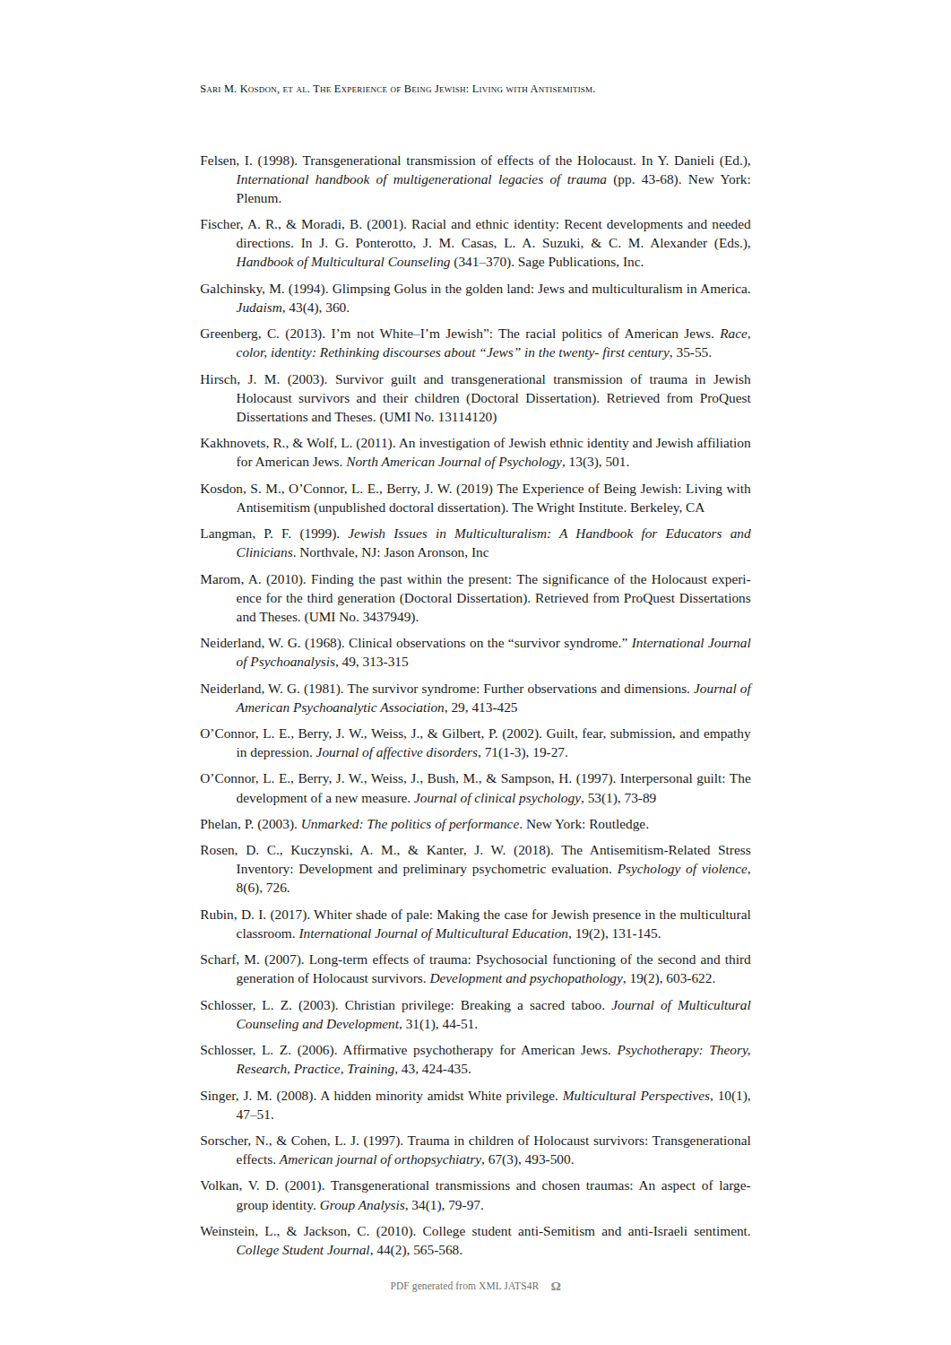Sari M. Kosdon, et al. The Experience of Being Jewish: Living with Antisemitism.
Felsen, I. (1998). Transgenerational transmission of effects of the Holocaust. In Y. Danieli (Ed.), International handbook of multigenerational legacies of trauma (pp. 43-68). New York: Plenum.
Fischer, A. R., & Moradi, B. (2001). Racial and ethnic identity: Recent developments and needed directions. In J. G. Ponterotto, J. M. Casas, L. A. Suzuki, & C. M. Alexander (Eds.), Handbook of Multicultural Counseling (341–370). Sage Publications, Inc.
Galchinsky, M. (1994). Glimpsing Golus in the golden land: Jews and multiculturalism in America. Judaism, 43(4), 360.
Greenberg, C. (2013). I’m not White–I’m Jewish”: The racial politics of American Jews. Race, color, identity: Rethinking discourses about “Jews” in the twenty- first century, 35-55.
Hirsch, J. M. (2003). Survivor guilt and transgenerational transmission of trauma in Jewish Holocaust survivors and their children (Doctoral Dissertation). Retrieved from ProQuest Dissertations and Theses. (UMI No. 13114120)
Kakhnovets, R., & Wolf, L. (2011). An investigation of Jewish ethnic identity and Jewish affiliation for American Jews. North American Journal of Psychology, 13(3), 501.
Kosdon, S. M., O’Connor, L. E., Berry, J. W. (2019) The Experience of Being Jewish: Living with Antisemitism (unpublished doctoral dissertation). The Wright Institute. Berkeley, CA
Langman, P. F. (1999). Jewish Issues in Multiculturalism: A Handbook for Educators and Clinicians. Northvale, NJ: Jason Aronson, Inc
Marom, A. (2010). Finding the past within the present: The significance of the Holocaust experience for the third generation (Doctoral Dissertation). Retrieved from ProQuest Dissertations and Theses. (UMI No. 3437949).
Neiderland, W. G. (1968). Clinical observations on the “survivor syndrome.” International Journal of Psychoanalysis, 49, 313-315
Neiderland, W. G. (1981). The survivor syndrome: Further observations and dimensions. Journal of American Psychoanalytic Association, 29, 413-425
O’Connor, L. E., Berry, J. W., Weiss, J., & Gilbert, P. (2002). Guilt, fear, submission, and empathy in depression. Journal of affective disorders, 71(1-3), 19-27.
O’Connor, L. E., Berry, J. W., Weiss, J., Bush, M., & Sampson, H. (1997). Interpersonal guilt: The development of a new measure. Journal of clinical psychology, 53(1), 73-89
Phelan, P. (2003). Unmarked: The politics of performance. New York: Routledge.
Rosen, D. C., Kuczynski, A. M., & Kanter, J. W. (2018). The Antisemitism-Related Stress Inventory: Development and preliminary psychometric evaluation. Psychology of violence, 8(6), 726.
Rubin, D. I. (2017). Whiter shade of pale: Making the case for Jewish presence in the multicultural classroom. International Journal of Multicultural Education, 19(2), 131-145.
Scharf, M. (2007). Long-term effects of trauma: Psychosocial functioning of the second and third generation of Holocaust survivors. Development and psychopathology, 19(2), 603-622.
Schlosser, L. Z. (2003). Christian privilege: Breaking a sacred taboo. Journal of Multicultural Counseling and Development, 31(1), 44-51.
Schlosser, L. Z. (2006). Affirmative psychotherapy for American Jews. Psychotherapy: Theory, Research, Practice, Training, 43, 424-435.
Singer, J. M. (2008). A hidden minority amidst White privilege. Multicultural Perspectives, 10(1), 47–51.
Sorscher, N., & Cohen, L. J. (1997). Trauma in children of Holocaust survivors: Transgenerational effects. American journal of orthopsychiatry, 67(3), 493-500.
Volkan, V. D. (2001). Transgenerational transmissions and chosen traumas: An aspect of large- group identity. Group Analysis, 34(1), 79-97.
Weinstein, L., & Jackson, C. (2010). College student anti-Semitism and anti-Israeli sentiment. College Student Journal, 44(2), 565-568.
PDF generated from XML JATS4RΩ